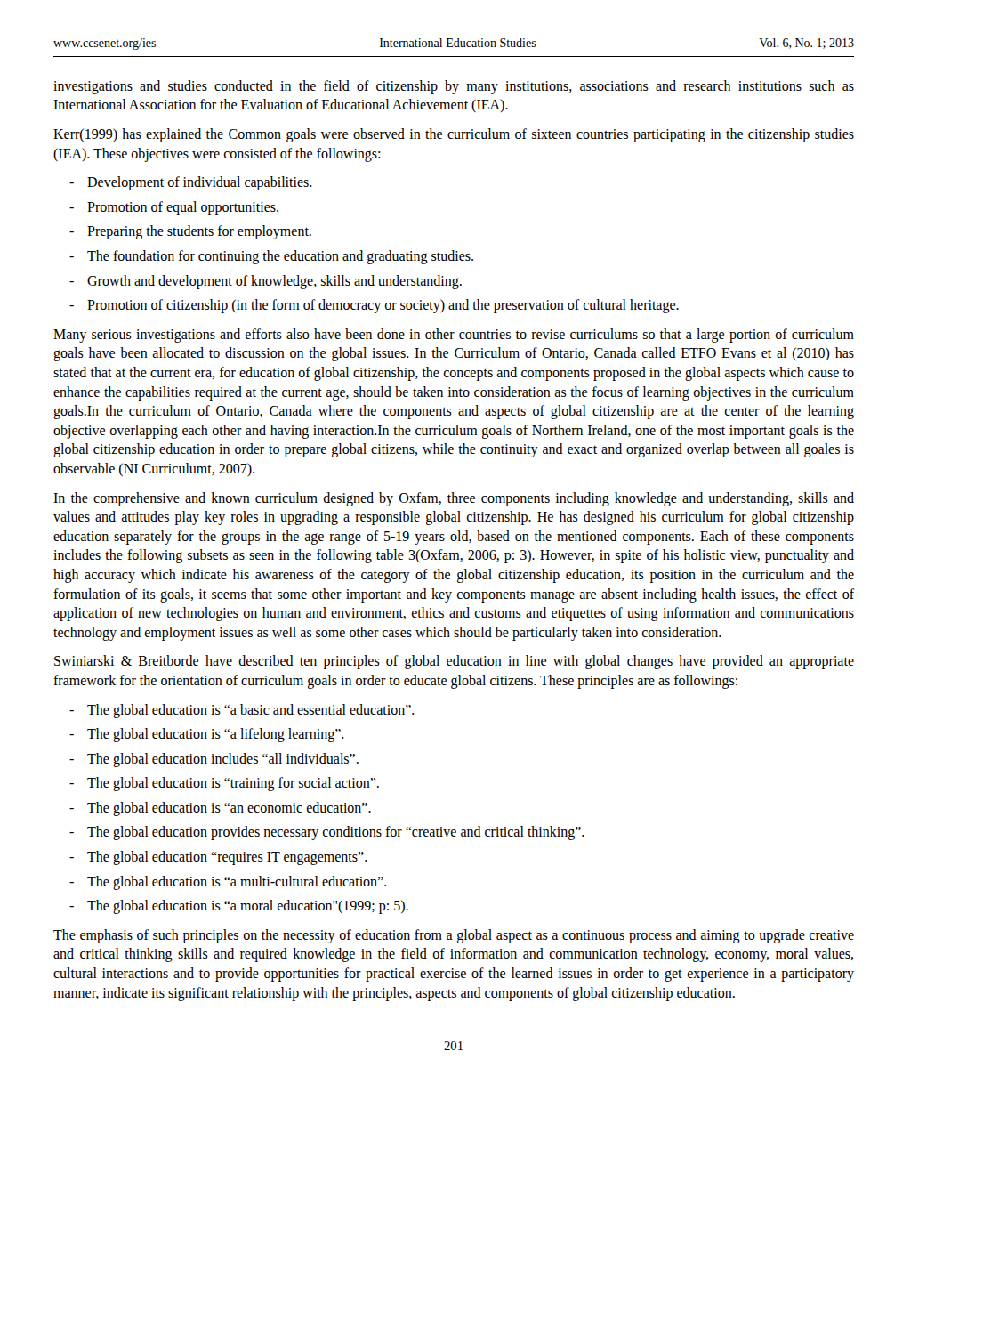www.ccsenet.org/ies International Education Studies Vol. 6, No. 1; 2013
investigations and studies conducted in the field of citizenship by many institutions, associations and research institutions such as International Association for the Evaluation of Educational Achievement (IEA).
Kerr(1999) has explained the Common goals were observed in the curriculum of sixteen countries participating in the citizenship studies (IEA). These objectives were consisted of the followings:
Development of individual capabilities.
Promotion of equal opportunities.
Preparing the students for employment.
The foundation for continuing the education and graduating studies.
Growth and development of knowledge, skills and understanding.
Promotion of citizenship (in the form of democracy or society) and the preservation of cultural heritage.
Many serious investigations and efforts also have been done in other countries to revise curriculums so that a large portion of curriculum goals have been allocated to discussion on the global issues. In the Curriculum of Ontario, Canada called ETFO Evans et al (2010) has stated that at the current era, for education of global citizenship, the concepts and components proposed in the global aspects which cause to enhance the capabilities required at the current age, should be taken into consideration as the focus of learning objectives in the curriculum goals.In the curriculum of Ontario, Canada where the components and aspects of global citizenship are at the center of the learning objective overlapping each other and having interaction.In the curriculum goals of Northern Ireland, one of the most important goals is the global citizenship education in order to prepare global citizens, while the continuity and exact and organized overlap between all goales is observable (NI Curriculumt, 2007).
In the comprehensive and known curriculum designed by Oxfam, three components including knowledge and understanding, skills and values and attitudes play key roles in upgrading a responsible global citizenship. He has designed his curriculum for global citizenship education separately for the groups in the age range of 5-19 years old, based on the mentioned components. Each of these components includes the following subsets as seen in the following table 3(Oxfam, 2006, p: 3). However, in spite of his holistic view, punctuality and high accuracy which indicate his awareness of the category of the global citizenship education, its position in the curriculum and the formulation of its goals, it seems that some other important and key components manage are absent including health issues, the effect of application of new technologies on human and environment, ethics and customs and etiquettes of using information and communications technology and employment issues as well as some other cases which should be particularly taken into consideration.
Swiniarski & Breitborde have described ten principles of global education in line with global changes have provided an appropriate framework for the orientation of curriculum goals in order to educate global citizens. These principles are as followings:
The global education is “a basic and essential education”.
The global education is “a lifelong learning”.
The global education includes “all individuals”.
The global education is “training for social action”.
The global education is “an economic education”.
The global education provides necessary conditions for “creative and critical thinking”.
The global education “requires IT engagements”.
The global education is “a multi-cultural education”.
The global education is “a moral education"(1999; p: 5).
The emphasis of such principles on the necessity of education from a global aspect as a continuous process and aiming to upgrade creative and critical thinking skills and required knowledge in the field of information and communication technology, economy, moral values, cultural interactions and to provide opportunities for practical exercise of the learned issues in order to get experience in a participatory manner, indicate its significant relationship with the principles, aspects and components of global citizenship education.
201